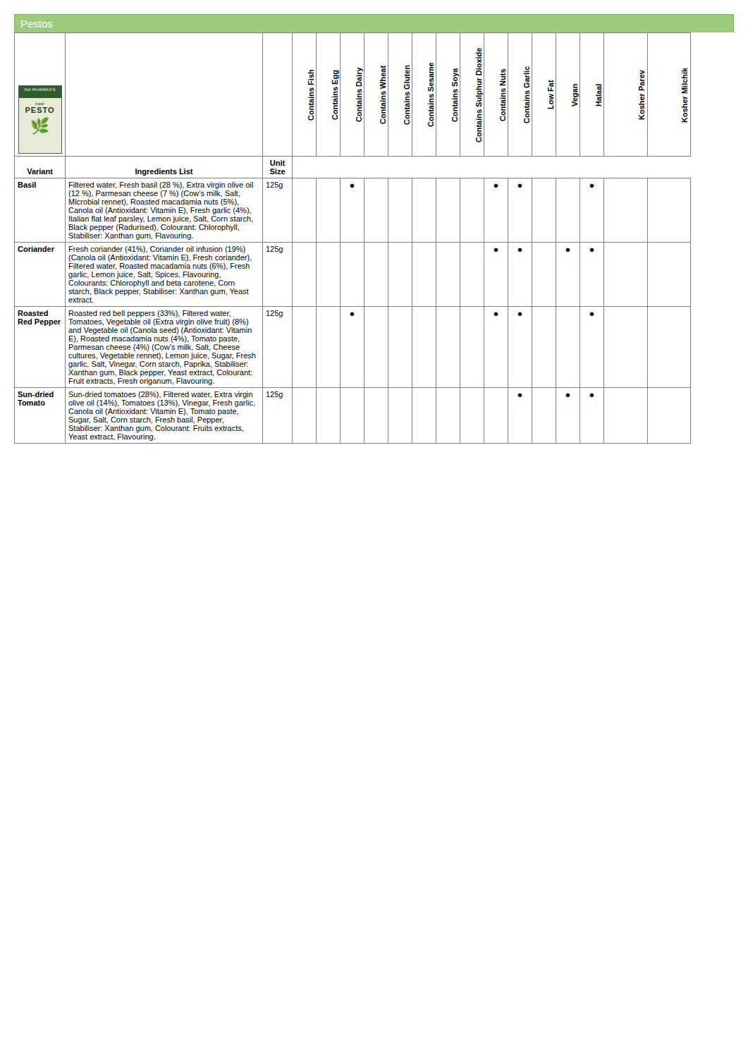Pestos
| INA PAARMAN'S basil PESTO 🌿 | | | Contains Fish | Contains Egg | Contains Dairy | Contains Wheat | Contains Gluten | Contains Sesame | Contains Soya | Contains Sulphur Dioxide | Contains Nuts | Contains Garlic | Low Fat | Vegan | Halaal | Kosher Parev | Kosher Milchik |
| --- | --- | --- | --- | --- | --- | --- | --- | --- | --- | --- | --- | --- | --- | --- | --- | --- | --- |
| Variant | Ingredients List | Unit Size | |
| Basil | Filtered water, Fresh basil (28 %), Extra virgin olive oil (12 %), Parmesan cheese (7 %) (Cow’s milk, Salt, Microbial rennet), Roasted macadamia nuts (5%), Canola oil (Antioxidant: Vitamin E), Fresh garlic (4%), Italian flat leaf parsley, Lemon juice, Salt, Corn starch, Black pepper (Radurised), Colourant: Chlorophyll, Stabiliser: Xanthan gum, Flavouring. | 125g | | | ● | | | | | | ● | ● | | | ● | | |
| Coriander | Fresh coriander (41%), Coriander oil infusion (19%) (Canola oil (Antioxidant: Vitamin E), Fresh coriander), Filtered water, Roasted macadamia nuts (6%), Fresh garlic, Lemon juice, Salt, Spices, Flavouring, Colourants: Chlorophyll and beta carotene, Corn starch, Black pepper, Stabiliser: Xanthan gum, Yeast extract. | 125g | | | | | | | | | ● | ● | | ● | ● | | |
| Roasted Red Pepper | Roasted red bell peppers (33%), Filtered water, Tomatoes, Vegetable oil (Extra virgin olive fruit) (8%) and Vegetable oil (Canola seed) (Antioxidant: Vitamin E), Roasted macadamia nuts (4%), Tomato paste, Parmesan cheese (4%) (Cow’s milk, Salt, Cheese cultures, Vegetable rennet), Lemon juice, Sugar, Fresh garlic, Salt, Vinegar, Corn starch, Paprika, Stabiliser: Xanthan gum, Black pepper, Yeast extract, Colourant: Fruit extracts, Fresh origanum, Flavouring. | 125g | | | ● | | | | | | ● | ● | | | ● | | |
| Sun-dried Tomato | Sun-dried tomatoes (28%), Filtered water, Extra virgin olive oil (14%), Tomatoes (13%), Vinegar, Fresh garlic, Canola oil (Antioxidant: Vitamin E), Tomato paste, Sugar, Salt, Corn starch, Fresh basil, Pepper, Stabiliser: Xanthan gum, Colourant: Fruits extracts, Yeast extract, Flavouring. | 125g | | | | | | | | | | ● | | ● | ● | | |